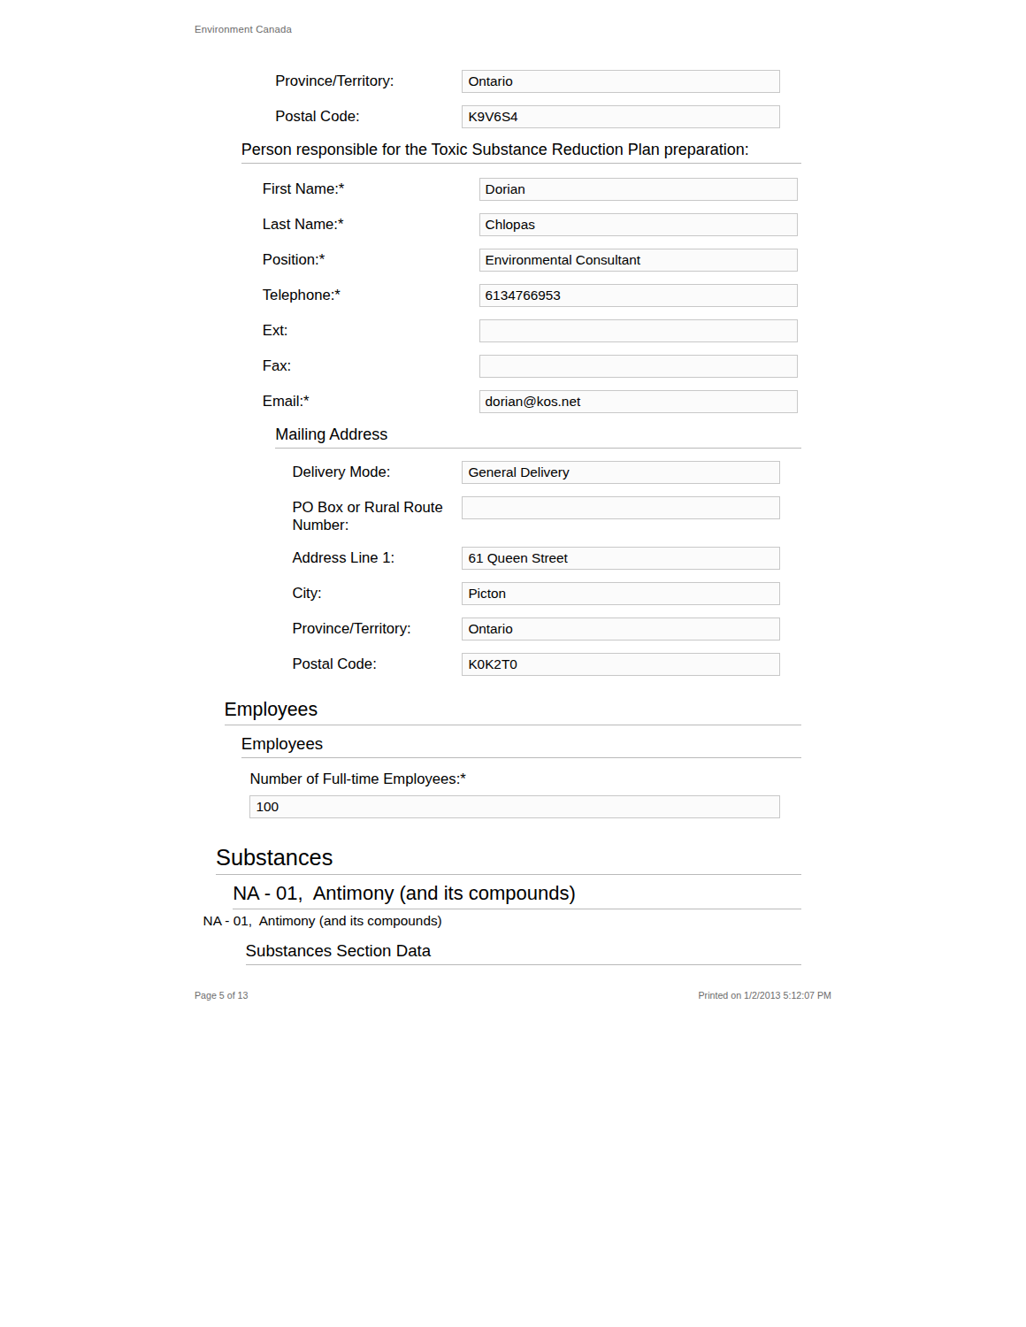Environment Canada
Province/Territory:
Ontario
Postal Code:
K9V6S4
Person responsible for the Toxic Substance Reduction Plan preparation:
First Name:*
Dorian
Last Name:*
Chlopas
Position:*
Environmental Consultant
Telephone:*
6134766953
Ext:
Fax:
Email:*
dorian@kos.net
Mailing Address
Delivery Mode:
General Delivery
PO Box or Rural Route Number:
Address Line 1:
61 Queen Street
City:
Picton
Province/Territory:
Ontario
Postal Code:
K0K2T0
Employees
Employees
Number of Full-time Employees:*
100
Substances
NA - 01, Antimony (and its compounds)
NA - 01, Antimony (and its compounds)
Substances Section Data
Page 5 of 13
Printed on 1/2/2013 5:12:07 PM